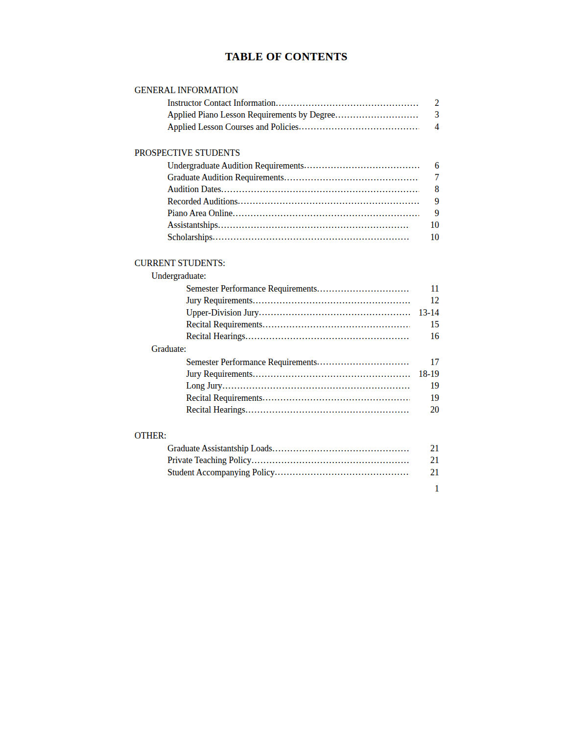TABLE OF CONTENTS
GENERAL INFORMATION
Instructor Contact Information............................................................................................ 2
Applied Piano Lesson Requirements by Degree............................................................... 3
Applied Lesson Courses and Policies................................................................................. 4
PROSPECTIVE STUDENTS
Undergraduate Audition Requirements.................................................................................... 6
Graduate Audition Requirements............................................................................................. 7
Audition Dates............................................................................................................................. 8
Recorded Auditions................................................................................................................. 9
Piano Area Online.................................................................................................................... 9
Assistantships............................................................................................................................. 10
Scholarships................................................................................................................................ 10
CURRENT STUDENTS:
Undergraduate:
Semester Performance Requirements....................................................................... 11
Jury Requirements.................................................................................................... 12
Upper-Division Jury................................................................................................ 13-14
Recital Requirements................................................................................................ 15
Recital Hearings....................................................................................................... 16
Graduate:
Semester Performance Requirements....................................................................... 17
Jury Requirements.................................................................................................... 18-19
Long Jury.................................................................................................................. 19
Recital Requirements................................................................................................ 19
Recital Hearings....................................................................................................... 20
OTHER:
Graduate Assistantship Loads.............................................................................................. 21
Private Teaching Policy......................................................................................................... 21
Student Accompanying Policy............................................................................................. 21
1